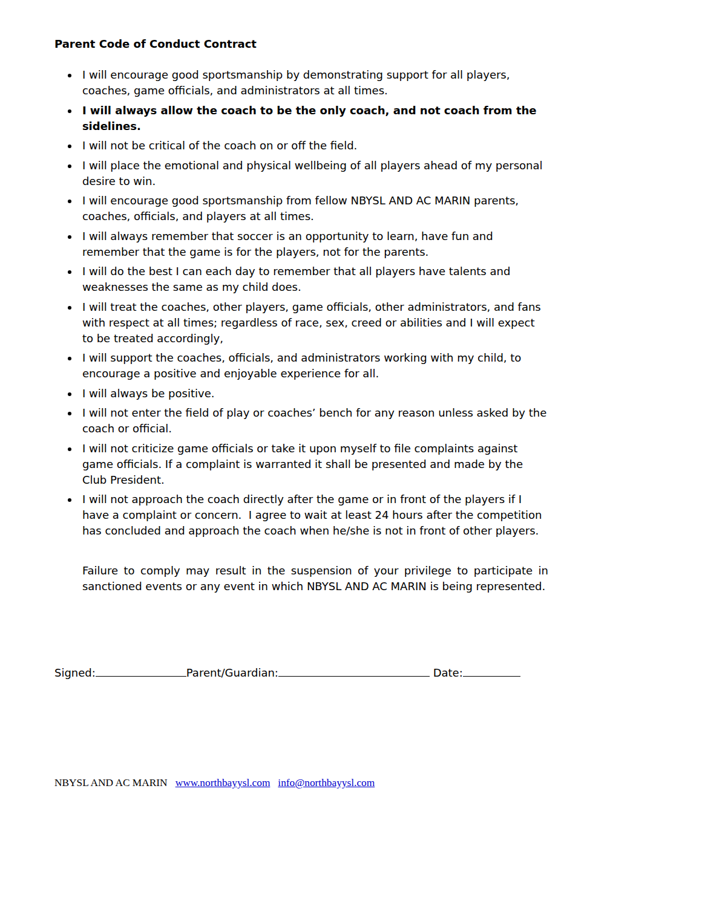Parent Code of Conduct Contract
I will encourage good sportsmanship by demonstrating support for all players, coaches, game officials, and administrators at all times.
I will always allow the coach to be the only coach, and not coach from the sidelines.
I will not be critical of the coach on or off the field.
I will place the emotional and physical wellbeing of all players ahead of my personal desire to win.
I will encourage good sportsmanship from fellow NBYSL AND AC MARIN parents, coaches, officials, and players at all times.
I will always remember that soccer is an opportunity to learn, have fun and remember that the game is for the players, not for the parents.
I will do the best I can each day to remember that all players have talents and weaknesses the same as my child does.
I will treat the coaches, other players, game officials, other administrators, and fans with respect at all times; regardless of race, sex, creed or abilities and I will expect to be treated accordingly,
I will support the coaches, officials, and administrators working with my child, to encourage a positive and enjoyable experience for all.
I will always be positive.
I will not enter the field of play or coaches’ bench for any reason unless asked by the coach or official.
I will not criticize game officials or take it upon myself to file complaints against game officials. If a complaint is warranted it shall be presented and made by the Club President.
I will not approach the coach directly after the game or in front of the players if I have a complaint or concern. I agree to wait at least 24 hours after the competition has concluded and approach the coach when he/she is not in front of other players.
Failure to comply may result in the suspension of your privilege to participate in sanctioned events or any event in which NBYSL AND AC MARIN is being represented.
Signed: Parent/Guardian: Date:
NBYSL AND AC MARIN www.northbayysl.com info@northbayysl.com